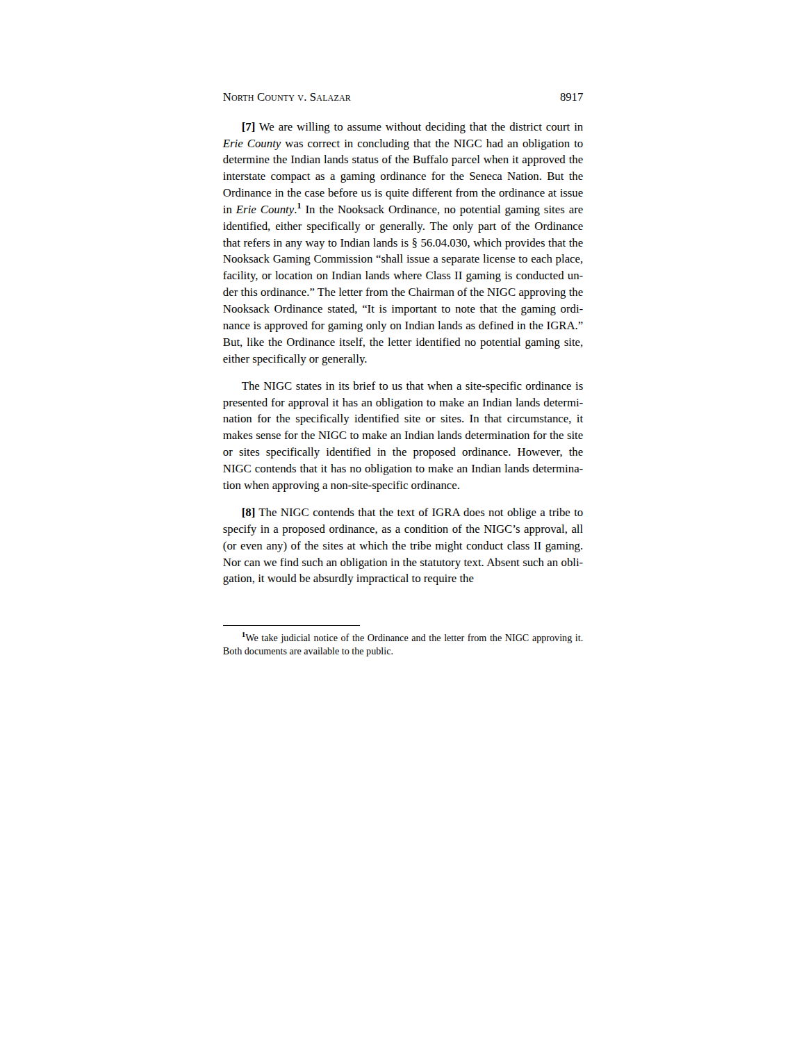North County v. Salazar 8917
[7] We are willing to assume without deciding that the district court in Erie County was correct in concluding that the NIGC had an obligation to determine the Indian lands status of the Buffalo parcel when it approved the interstate compact as a gaming ordinance for the Seneca Nation. But the Ordinance in the case before us is quite different from the ordinance at issue in Erie County.1 In the Nooksack Ordinance, no potential gaming sites are identified, either specifically or generally. The only part of the Ordinance that refers in any way to Indian lands is § 56.04.030, which provides that the Nooksack Gaming Commission “shall issue a separate license to each place, facility, or location on Indian lands where Class II gaming is conducted under this ordinance.” The letter from the Chairman of the NIGC approving the Nooksack Ordinance stated, “It is important to note that the gaming ordinance is approved for gaming only on Indian lands as defined in the IGRA.” But, like the Ordinance itself, the letter identified no potential gaming site, either specifically or generally.
The NIGC states in its brief to us that when a site-specific ordinance is presented for approval it has an obligation to make an Indian lands determination for the specifically identified site or sites. In that circumstance, it makes sense for the NIGC to make an Indian lands determination for the site or sites specifically identified in the proposed ordinance. However, the NIGC contends that it has no obligation to make an Indian lands determination when approving a non-site-specific ordinance.
[8] The NIGC contends that the text of IGRA does not oblige a tribe to specify in a proposed ordinance, as a condition of the NIGC’s approval, all (or even any) of the sites at which the tribe might conduct class II gaming. Nor can we find such an obligation in the statutory text. Absent such an obligation, it would be absurdly impractical to require the
1We take judicial notice of the Ordinance and the letter from the NIGC approving it. Both documents are available to the public.